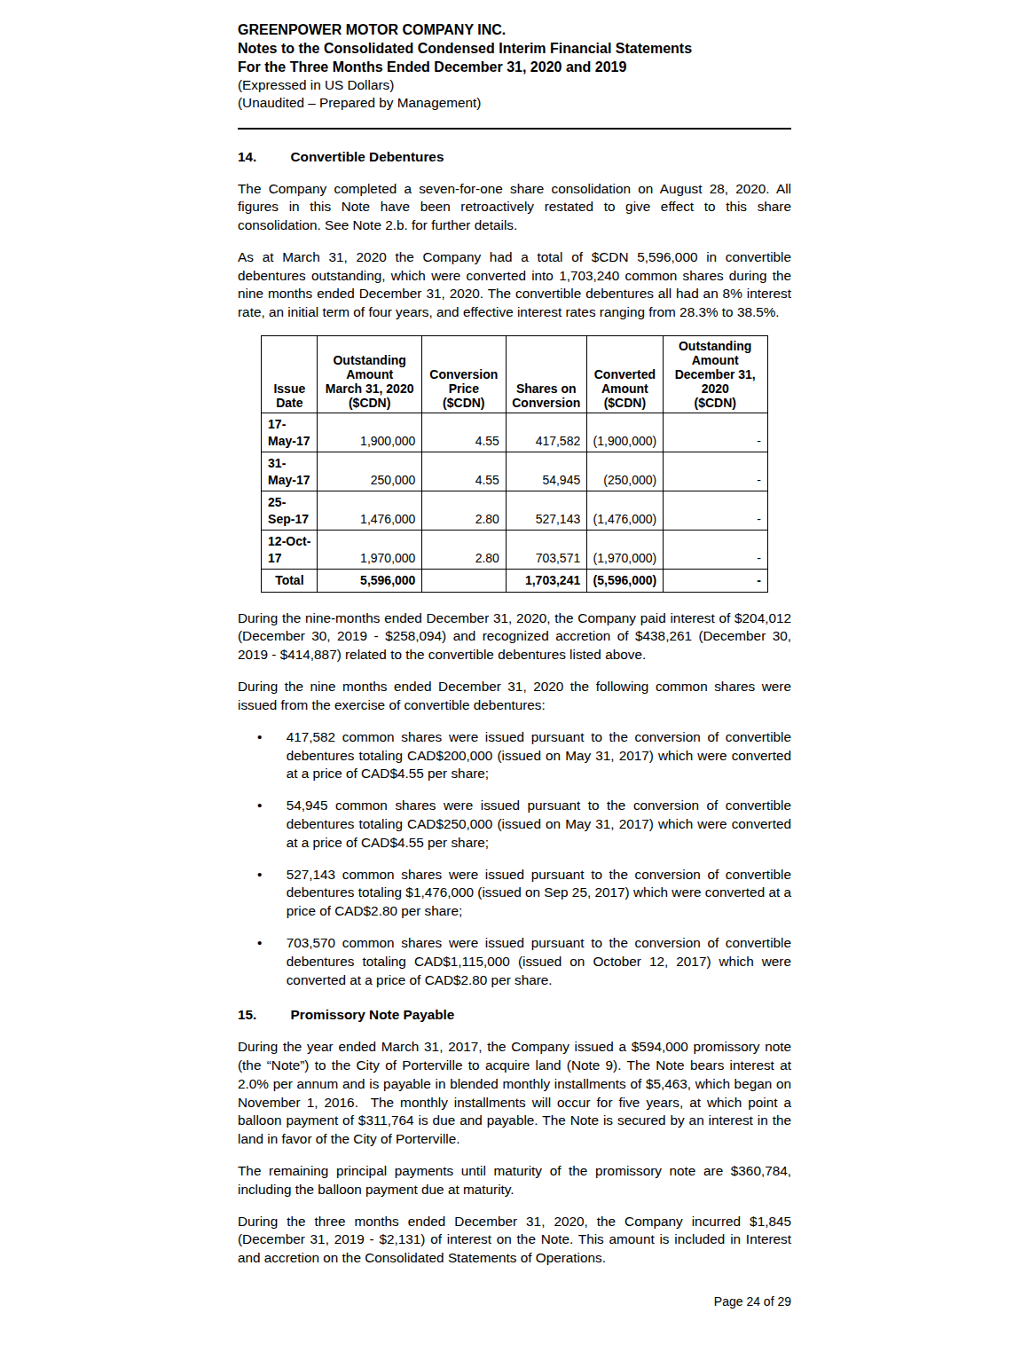GREENPOWER MOTOR COMPANY INC.
Notes to the Consolidated Condensed Interim Financial Statements
For the Three Months Ended December 31, 2020 and 2019
(Expressed in US Dollars)
(Unaudited – Prepared by Management)
14. Convertible Debentures
The Company completed a seven-for-one share consolidation on August 28, 2020. All figures in this Note have been retroactively restated to give effect to this share consolidation. See Note 2.b. for further details.
As at March 31, 2020 the Company had a total of $CDN 5,596,000 in convertible debentures outstanding, which were converted into 1,703,240 common shares during the nine months ended December 31, 2020. The convertible debentures all had an 8% interest rate, an initial term of four years, and effective interest rates ranging from 28.3% to 38.5%.
| Issue Date | Outstanding Amount March 31, 2020 ($CDN) | Conversion Price ($CDN) | Shares on Conversion | Converted Amount ($CDN) | Outstanding Amount December 31, 2020 ($CDN) |
| --- | --- | --- | --- | --- | --- |
| 17-May-17 | 1,900,000 | 4.55 | 417,582 | (1,900,000) | - |
| 31-May-17 | 250,000 | 4.55 | 54,945 | (250,000) | - |
| 25-Sep-17 | 1,476,000 | 2.80 | 527,143 | (1,476,000) | - |
| 12-Oct-17 | 1,970,000 | 2.80 | 703,571 | (1,970,000) | - |
| Total | 5,596,000 | | 1,703,241 | (5,596,000) | - |
During the nine-months ended December 31, 2020, the Company paid interest of $204,012 (December 30, 2019 - $258,094) and recognized accretion of $438,261 (December 30, 2019 - $414,887) related to the convertible debentures listed above.
During the nine months ended December 31, 2020 the following common shares were issued from the exercise of convertible debentures:
417,582 common shares were issued pursuant to the conversion of convertible debentures totaling CAD$200,000 (issued on May 31, 2017) which were converted at a price of CAD$4.55 per share;
54,945 common shares were issued pursuant to the conversion of convertible debentures totaling CAD$250,000 (issued on May 31, 2017) which were converted at a price of CAD$4.55 per share;
527,143 common shares were issued pursuant to the conversion of convertible debentures totaling $1,476,000 (issued on Sep 25, 2017) which were converted at a price of CAD$2.80 per share;
703,570 common shares were issued pursuant to the conversion of convertible debentures totaling CAD$1,115,000 (issued on October 12, 2017) which were converted at a price of CAD$2.80 per share.
15. Promissory Note Payable
During the year ended March 31, 2017, the Company issued a $594,000 promissory note (the “Note”) to the City of Porterville to acquire land (Note 9). The Note bears interest at 2.0% per annum and is payable in blended monthly installments of $5,463, which began on November 1, 2016. The monthly installments will occur for five years, at which point a balloon payment of $311,764 is due and payable. The Note is secured by an interest in the land in favor of the City of Porterville.
The remaining principal payments until maturity of the promissory note are $360,784, including the balloon payment due at maturity.
During the three months ended December 31, 2020, the Company incurred $1,845 (December 31, 2019 - $2,131) of interest on the Note. This amount is included in Interest and accretion on the Consolidated Statements of Operations.
Page 24 of 29